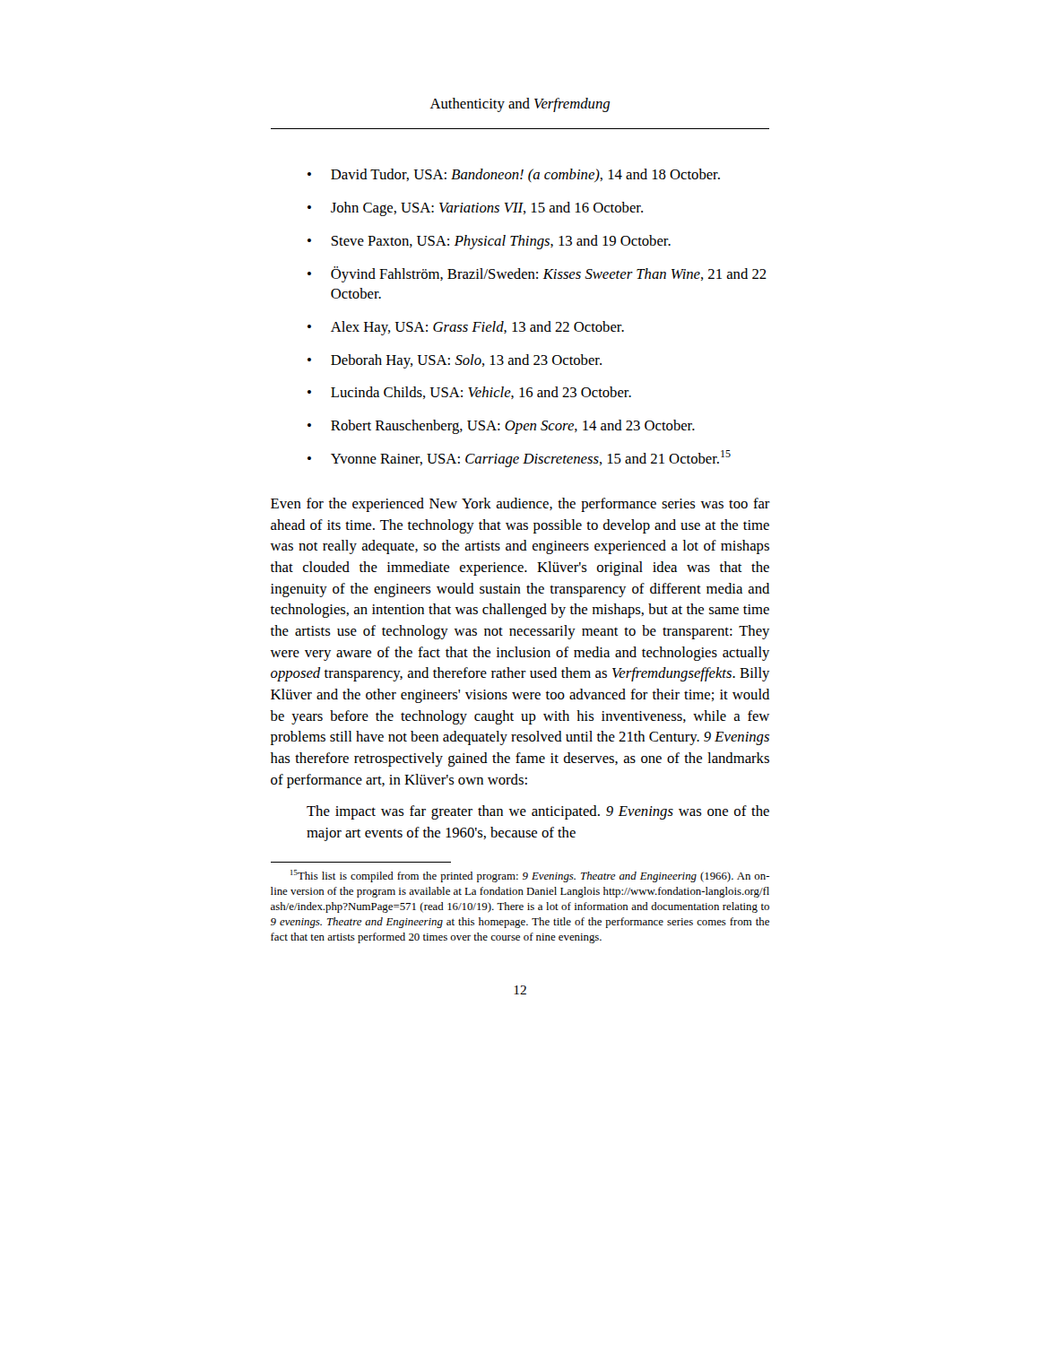Authenticity and Verfremdung
David Tudor, USA: Bandoneon! (a combine), 14 and 18 October.
John Cage, USA: Variations VII, 15 and 16 October.
Steve Paxton, USA: Physical Things, 13 and 19 October.
Öyvind Fahlström, Brazil/Sweden: Kisses Sweeter Than Wine, 21 and 22 October.
Alex Hay, USA: Grass Field, 13 and 22 October.
Deborah Hay, USA: Solo, 13 and 23 October.
Lucinda Childs, USA: Vehicle, 16 and 23 October.
Robert Rauschenberg, USA: Open Score, 14 and 23 October.
Yvonne Rainer, USA: Carriage Discreteness, 15 and 21 October.15
Even for the experienced New York audience, the performance series was too far ahead of its time. The technology that was possible to develop and use at the time was not really adequate, so the artists and engineers experienced a lot of mishaps that clouded the immediate experience. Klüver's original idea was that the ingenuity of the engineers would sustain the transparency of different media and technologies, an intention that was challenged by the mishaps, but at the same time the artists use of technology was not necessarily meant to be transparent: They were very aware of the fact that the inclusion of media and technologies actually opposed transparency, and therefore rather used them as Verfremdungseffekts. Billy Klüver and the other engineers' visions were too advanced for their time; it would be years before the technology caught up with his inventiveness, while a few problems still have not been adequately resolved until the 21th Century. 9 Evenings has therefore retrospectively gained the fame it deserves, as one of the landmarks of performance art, in Klüver's own words:
The impact was far greater than we anticipated. 9 Evenings was one of the major art events of the 1960's, because of the
15This list is compiled from the printed program: 9 Evenings. Theatre and Engineering (1966). An on-line version of the program is available at La fondation Daniel Langlois http://www.fondation-langlois.org/flash/e/index.php?NumPage=571 (read 16/10/19). There is a lot of information and documentation relating to 9 evenings. Theatre and Engineering at this homepage. The title of the performance series comes from the fact that ten artists performed 20 times over the course of nine evenings.
12